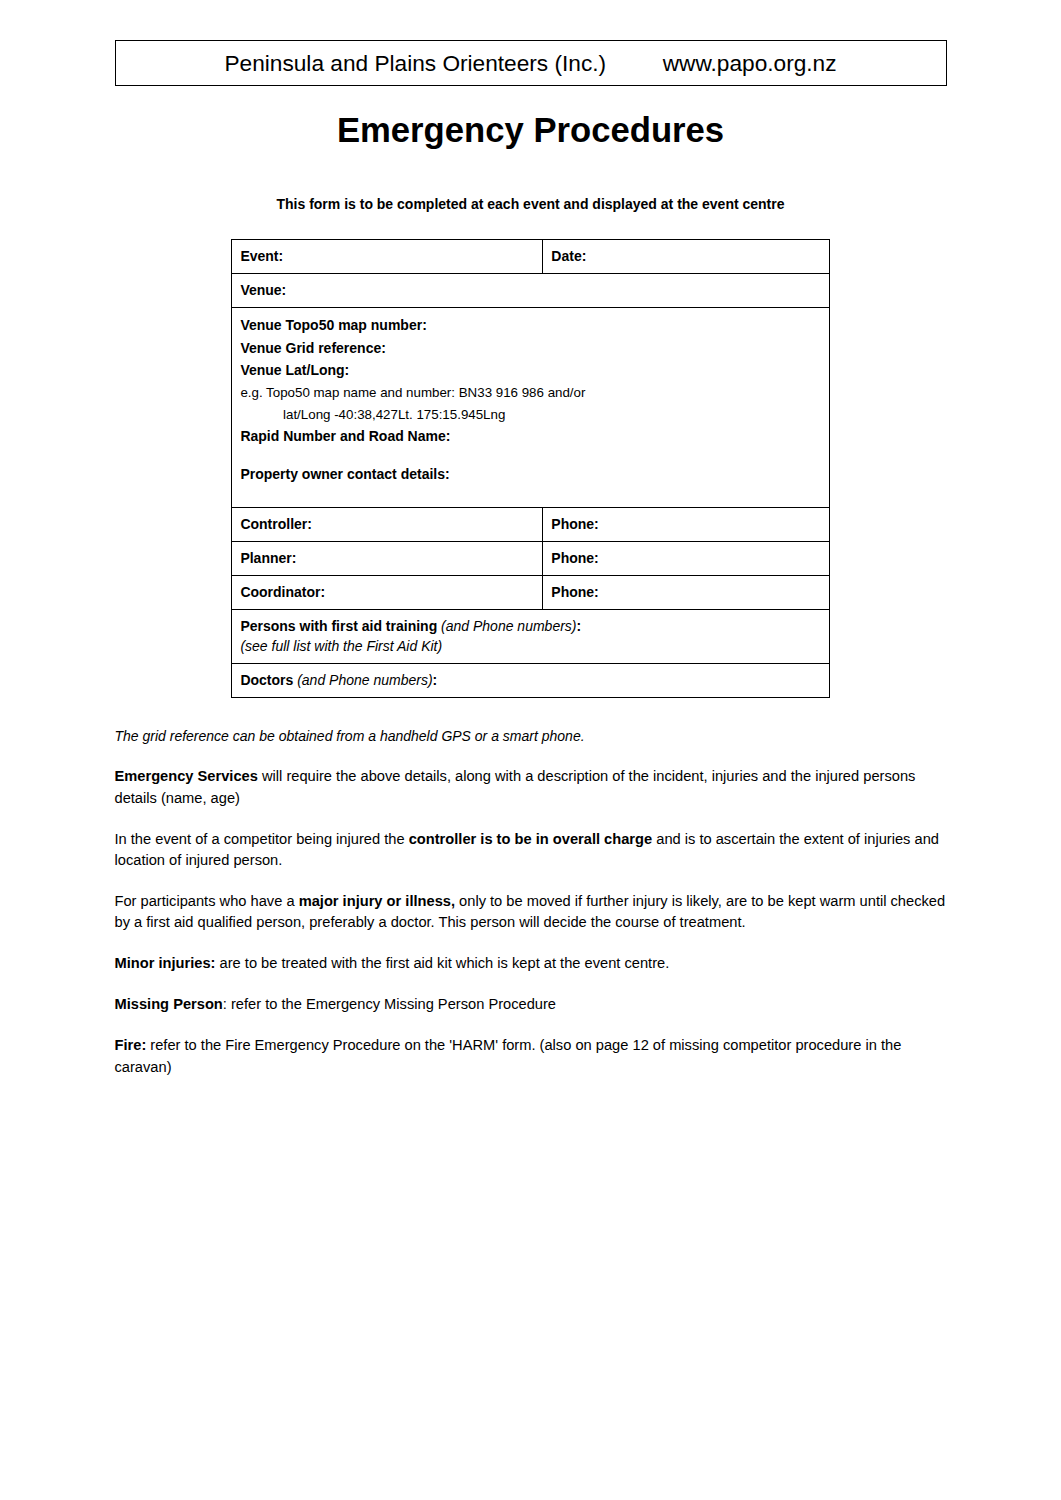Peninsula and Plains Orienteers (Inc.) www.papo.org.nz
Emergency Procedures
This form is to be completed at each event and displayed at the event centre
| Event: | Date: |
| Venue: |
| Venue Topo50 map number: Venue Grid reference: Venue Lat/Long: e.g. Topo50 map name and number: BN33 916 986 and/or lat/Long -40:38,427Lt. 175:15.945Lng Rapid Number and Road Name: Property owner contact details: |
| Controller: | Phone: |
| Planner: | Phone: |
| Coordinator: | Phone: |
| Persons with first aid training (and Phone numbers) : (see full list with the First Aid Kit) |
| Doctors (and Phone numbers) : |
The grid reference can be obtained from a handheld GPS or a smart phone.
Emergency Services will require the above details, along with a description of the incident, injuries and the injured persons details (name, age)
In the event of a competitor being injured the controller is to be in overall charge and is to ascertain the extent of injuries and location of injured person.
For participants who have a major injury or illness, only to be moved if further injury is likely, are to be kept warm until checked by a first aid qualified person, preferably a doctor. This person will decide the course of treatment.
Minor injuries: are to be treated with the first aid kit which is kept at the event centre.
Missing Person: refer to the Emergency Missing Person Procedure
Fire: refer to the Fire Emergency Procedure on the 'HARM' form. (also on page 12 of missing competitor procedure in the caravan)